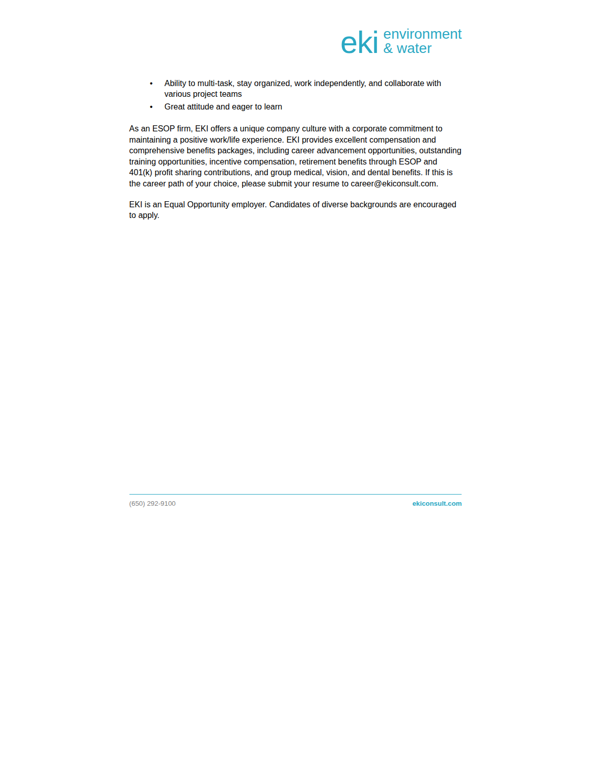eki
environment & water
Ability to multi-task, stay organized, work independently, and collaborate with various project teams
Great attitude and eager to learn
As an ESOP firm, EKI offers a unique company culture with a corporate commitment to maintaining a positive work/life experience. EKI provides excellent compensation and comprehensive benefits packages, including career advancement opportunities, outstanding training opportunities, incentive compensation, retirement benefits through ESOP and 401(k) profit sharing contributions, and group medical, vision, and dental benefits. If this is the career path of your choice, please submit your resume to career@ekiconsult.com.
EKI is an Equal Opportunity employer. Candidates of diverse backgrounds are encouraged to apply.
(650) 292-9100
ekiconsult.com